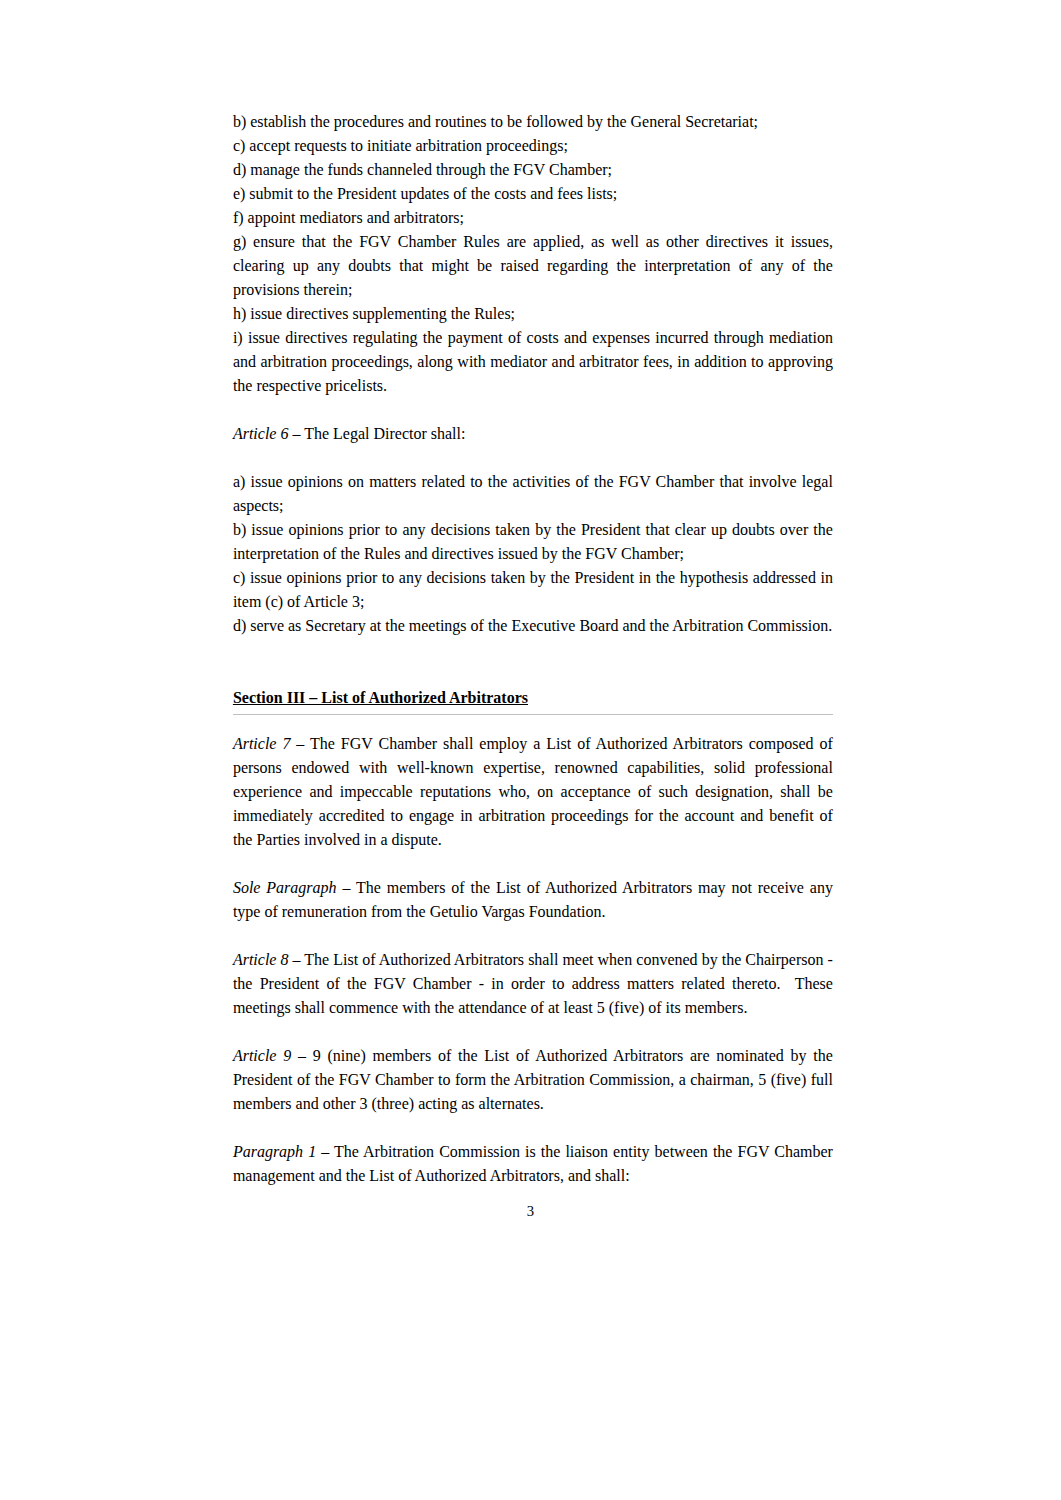b) establish the procedures and routines to be followed by the General Secretariat;
c) accept requests to initiate arbitration proceedings;
d) manage the funds channeled through the FGV Chamber;
e) submit to the President updates of the costs and fees lists;
f) appoint mediators and arbitrators;
g) ensure that the FGV Chamber Rules are applied, as well as other directives it issues, clearing up any doubts that might be raised regarding the interpretation of any of the provisions therein;
h) issue directives supplementing the Rules;
i) issue directives regulating the payment of costs and expenses incurred through mediation and arbitration proceedings, along with mediator and arbitrator fees, in addition to approving the respective pricelists.
Article 6 – The Legal Director shall:
a) issue opinions on matters related to the activities of the FGV Chamber that involve legal aspects;
b) issue opinions prior to any decisions taken by the President that clear up doubts over the interpretation of the Rules and directives issued by the FGV Chamber;
c) issue opinions prior to any decisions taken by the President in the hypothesis addressed in item (c) of Article 3;
d) serve as Secretary at the meetings of the Executive Board and the Arbitration Commission.
Section III – List of Authorized Arbitrators
Article 7 – The FGV Chamber shall employ a List of Authorized Arbitrators composed of persons endowed with well-known expertise, renowned capabilities, solid professional experience and impeccable reputations who, on acceptance of such designation, shall be immediately accredited to engage in arbitration proceedings for the account and benefit of the Parties involved in a dispute.
Sole Paragraph – The members of the List of Authorized Arbitrators may not receive any type of remuneration from the Getulio Vargas Foundation.
Article 8 – The List of Authorized Arbitrators shall meet when convened by the Chairperson - the President of the FGV Chamber - in order to address matters related thereto. These meetings shall commence with the attendance of at least 5 (five) of its members.
Article 9 – 9 (nine) members of the List of Authorized Arbitrators are nominated by the President of the FGV Chamber to form the Arbitration Commission, a chairman, 5 (five) full members and other 3 (three) acting as alternates.
Paragraph 1 – The Arbitration Commission is the liaison entity between the FGV Chamber management and the List of Authorized Arbitrators, and shall:
3